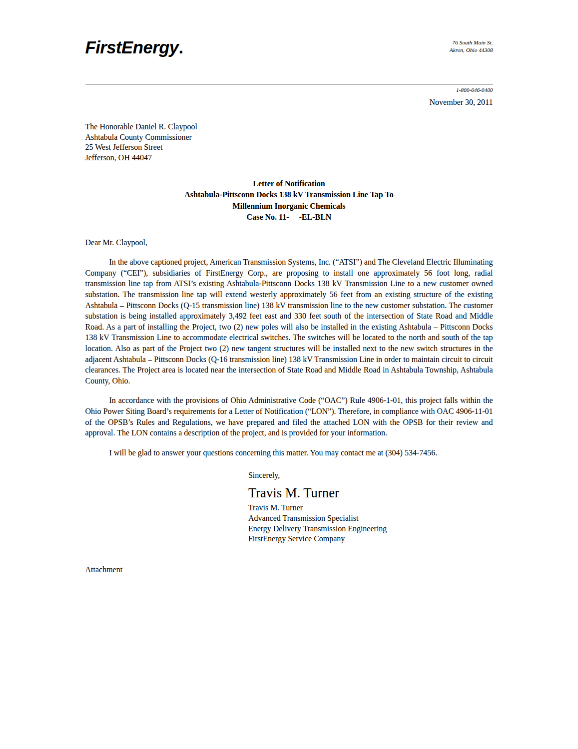FirstEnergy.
76 South Main St.
Akron, Ohio 44308
1-800-646-0400
November 30, 2011
The Honorable Daniel R. Claypool
Ashtabula County Commissioner
25 West Jefferson Street
Jefferson, OH 44047
Letter of Notification
Ashtabula-Pittsconn Docks 138 kV Transmission Line Tap To
Millennium Inorganic Chemicals
Case No. 11- -EL-BLN
Dear Mr. Claypool,
In the above captioned project, American Transmission Systems, Inc. (“ATSI”) and The Cleveland Electric Illuminating Company (“CEI”), subsidiaries of FirstEnergy Corp., are proposing to install one approximately 56 foot long, radial transmission line tap from ATSI’s existing Ashtabula-Pittsconn Docks 138 kV Transmission Line to a new customer owned substation. The transmission line tap will extend westerly approximately 56 feet from an existing structure of the existing Ashtabula – Pittsconn Docks (Q-15 transmission line) 138 kV transmission line to the new customer substation. The customer substation is being installed approximately 3,492 feet east and 330 feet south of the intersection of State Road and Middle Road. As a part of installing the Project, two (2) new poles will also be installed in the existing Ashtabula – Pittsconn Docks 138 kV Transmission Line to accommodate electrical switches. The switches will be located to the north and south of the tap location. Also as part of the Project two (2) new tangent structures will be installed next to the new switch structures in the adjacent Ashtabula – Pittsconn Docks (Q-16 transmission line) 138 kV Transmission Line in order to maintain circuit to circuit clearances. The Project area is located near the intersection of State Road and Middle Road in Ashtabula Township, Ashtabula County, Ohio.
In accordance with the provisions of Ohio Administrative Code (“OAC”) Rule 4906-1-01, this project falls within the Ohio Power Siting Board’s requirements for a Letter of Notification (“LON”). Therefore, in compliance with OAC 4906-11-01 of the OPSB’s Rules and Regulations, we have prepared and filed the attached LON with the OPSB for their review and approval. The LON contains a description of the project, and is provided for your information.
I will be glad to answer your questions concerning this matter. You may contact me at (304) 534-7456.
Sincerely,
Travis M. Turner
Travis M. Turner
Advanced Transmission Specialist
Energy Delivery Transmission Engineering
FirstEnergy Service Company
Attachment